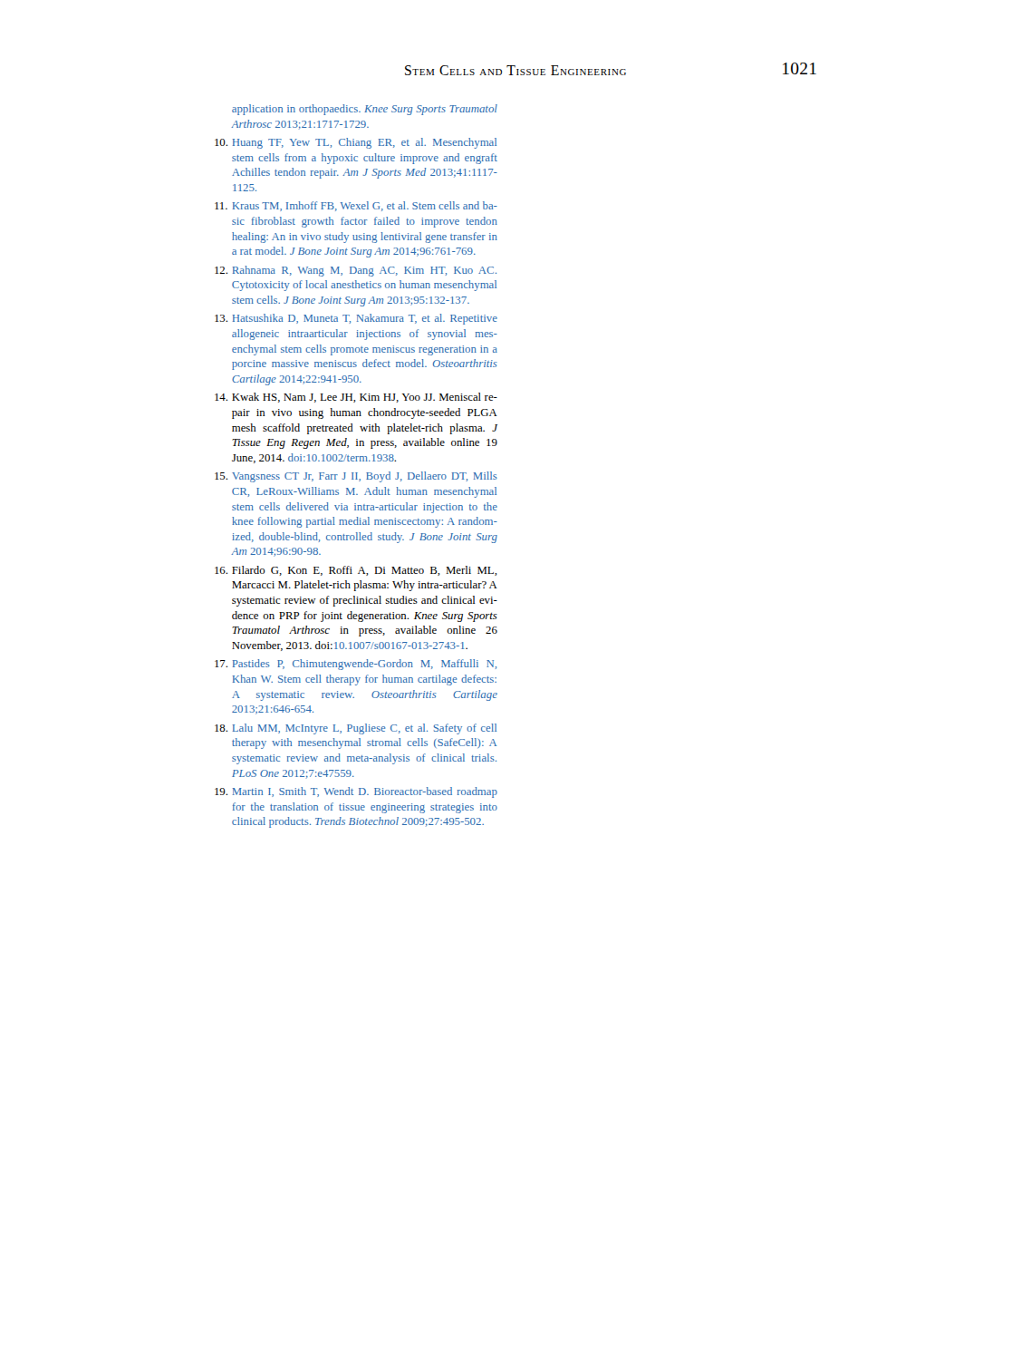Stem Cells and Tissue Engineering
1021
application in orthopaedics. Knee Surg Sports Traumatol Arthrosc 2013;21:1717-1729.
10. Huang TF, Yew TL, Chiang ER, et al. Mesenchymal stem cells from a hypoxic culture improve and engraft Achilles tendon repair. Am J Sports Med 2013;41:1117-1125.
11. Kraus TM, Imhoff FB, Wexel G, et al. Stem cells and basic fibroblast growth factor failed to improve tendon healing: An in vivo study using lentiviral gene transfer in a rat model. J Bone Joint Surg Am 2014;96:761-769.
12. Rahnama R, Wang M, Dang AC, Kim HT, Kuo AC. Cytotoxicity of local anesthetics on human mesenchymal stem cells. J Bone Joint Surg Am 2013;95:132-137.
13. Hatsushika D, Muneta T, Nakamura T, et al. Repetitive allogeneic intraarticular injections of synovial mesenchymal stem cells promote meniscus regeneration in a porcine massive meniscus defect model. Osteoarthritis Cartilage 2014;22:941-950.
14. Kwak HS, Nam J, Lee JH, Kim HJ, Yoo JJ. Meniscal repair in vivo using human chondrocyte-seeded PLGA mesh scaffold pretreated with platelet-rich plasma. J Tissue Eng Regen Med, in press, available online 19 June, 2014. doi:10.1002/term.1938.
15. Vangsness CT Jr, Farr J II, Boyd J, Dellaero DT, Mills CR, LeRoux-Williams M. Adult human mesenchymal stem cells delivered via intra-articular injection to the knee following partial medial meniscectomy: A randomized, double-blind, controlled study. J Bone Joint Surg Am 2014;96:90-98.
16. Filardo G, Kon E, Roffi A, Di Matteo B, Merli ML, Marcacci M. Platelet-rich plasma: Why intra-articular? A systematic review of preclinical studies and clinical evidence on PRP for joint degeneration. Knee Surg Sports Traumatol Arthrosc in press, available online 26 November, 2013. doi:10.1007/s00167-013-2743-1.
17. Pastides P, Chimutengwende-Gordon M, Maffulli N, Khan W. Stem cell therapy for human cartilage defects: A systematic review. Osteoarthritis Cartilage 2013;21:646-654.
18. Lalu MM, McIntyre L, Pugliese C, et al. Safety of cell therapy with mesenchymal stromal cells (SafeCell): A systematic review and meta-analysis of clinical trials. PLoS One 2012;7:e47559.
19. Martin I, Smith T, Wendt D. Bioreactor-based roadmap for the translation of tissue engineering strategies into clinical products. Trends Biotechnol 2009;27:495-502.